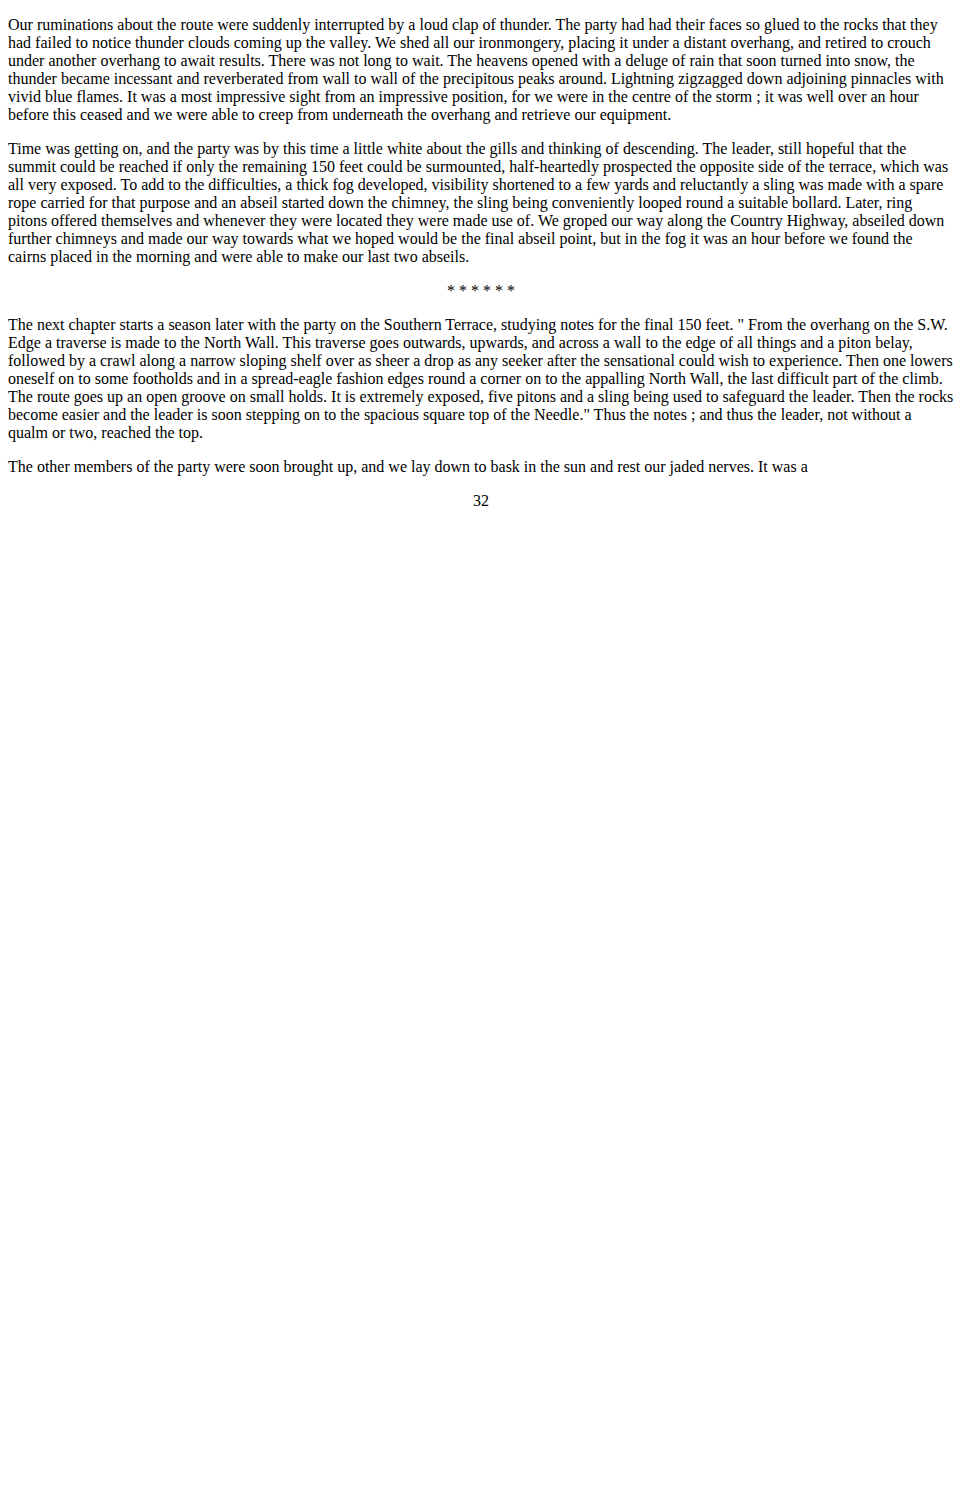Our ruminations about the route were suddenly interrupted by a loud clap of thunder. The party had had their faces so glued to the rocks that they had failed to notice thunder clouds coming up the valley. We shed all our ironmongery, placing it under a distant overhang, and retired to crouch under another overhang to await results. There was not long to wait. The heavens opened with a deluge of rain that soon turned into snow, the thunder became incessant and reverberated from wall to wall of the precipitous peaks around. Lightning zigzagged down adjoining pinnacles with vivid blue flames. It was a most impressive sight from an impressive position, for we were in the centre of the storm ; it was well over an hour before this ceased and we were able to creep from underneath the overhang and retrieve our equipment.
Time was getting on, and the party was by this time a little white about the gills and thinking of descending. The leader, still hopeful that the summit could be reached if only the remaining 150 feet could be surmounted, half-heartedly prospected the opposite side of the terrace, which was all very exposed. To add to the difficulties, a thick fog developed, visibility shortened to a few yards and reluctantly a sling was made with a spare rope carried for that purpose and an abseil started down the chimney, the sling being conveniently looped round a suitable bollard. Later, ring pitons offered themselves and whenever they were located they were made use of. We groped our way along the Country Highway, abseiled down further chimneys and made our way towards what we hoped would be the final abseil point, but in the fog it was an hour before we found the cairns placed in the morning and were able to make our last two abseils.
* * * * * *
The next chapter starts a season later with the party on the Southern Terrace, studying notes for the final 150 feet. " From the overhang on the S.W. Edge a traverse is made to the North Wall. This traverse goes outwards, upwards, and across a wall to the edge of all things and a piton belay, followed by a crawl along a narrow sloping shelf over as sheer a drop as any seeker after the sensational could wish to experience. Then one lowers oneself on to some footholds and in a spread-eagle fashion edges round a corner on to the appalling North Wall, the last difficult part of the climb. The route goes up an open groove on small holds. It is extremely exposed, five pitons and a sling being used to safeguard the leader. Then the rocks become easier and the leader is soon stepping on to the spacious square top of the Needle." Thus the notes ; and thus the leader, not without a qualm or two, reached the top.
The other members of the party were soon brought up, and we lay down to bask in the sun and rest our jaded nerves. It was a
32